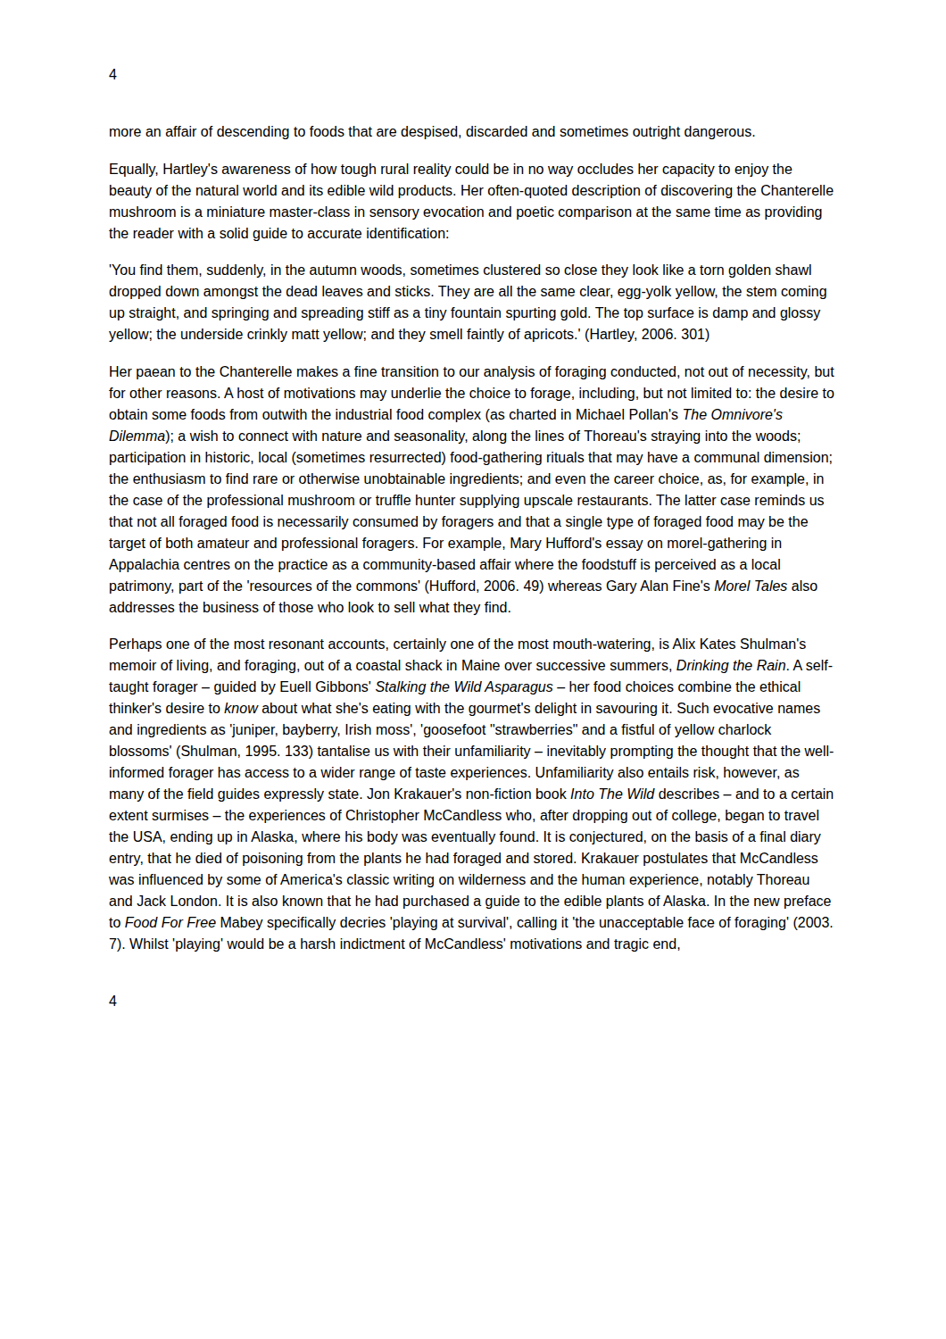4
more an affair of descending to foods that are despised, discarded and sometimes outright dangerous.
Equally, Hartley's awareness of how tough rural reality could be in no way occludes her capacity to enjoy the beauty of the natural world and its edible wild products. Her often-quoted description of discovering the Chanterelle mushroom is a miniature master-class in sensory evocation and poetic comparison at the same time as providing the reader with a solid guide to accurate identification:
'You find them, suddenly, in the autumn woods, sometimes clustered so close they look like a torn golden shawl dropped down amongst the dead leaves and sticks. They are all the same clear, egg-yolk yellow, the stem coming up straight, and springing and spreading stiff as a tiny fountain spurting gold. The top surface is damp and glossy yellow; the underside crinkly matt yellow; and they smell faintly of apricots.' (Hartley, 2006. 301)
Her paean to the Chanterelle makes a fine transition to our analysis of foraging conducted, not out of necessity, but for other reasons. A host of motivations may underlie the choice to forage, including, but not limited to: the desire to obtain some foods from outwith the industrial food complex (as charted in Michael Pollan's The Omnivore's Dilemma); a wish to connect with nature and seasonality, along the lines of Thoreau's straying into the woods; participation in historic, local (sometimes resurrected) food-gathering rituals that may have a communal dimension; the enthusiasm to find rare or otherwise unobtainable ingredients; and even the career choice, as, for example, in the case of the professional mushroom or truffle hunter supplying upscale restaurants. The latter case reminds us that not all foraged food is necessarily consumed by foragers and that a single type of foraged food may be the target of both amateur and professional foragers. For example, Mary Hufford's essay on morel-gathering in Appalachia centres on the practice as a community-based affair where the foodstuff is perceived as a local patrimony, part of the 'resources of the commons' (Hufford, 2006. 49) whereas Gary Alan Fine's Morel Tales also addresses the business of those who look to sell what they find.
Perhaps one of the most resonant accounts, certainly one of the most mouth-watering, is Alix Kates Shulman's memoir of living, and foraging, out of a coastal shack in Maine over successive summers, Drinking the Rain. A self-taught forager – guided by Euell Gibbons' Stalking the Wild Asparagus – her food choices combine the ethical thinker's desire to know about what she's eating with the gourmet's delight in savouring it. Such evocative names and ingredients as 'juniper, bayberry, Irish moss', 'goosefoot "strawberries" and a fistful of yellow charlock blossoms' (Shulman, 1995. 133) tantalise us with their unfamiliarity – inevitably prompting the thought that the well-informed forager has access to a wider range of taste experiences. Unfamiliarity also entails risk, however, as many of the field guides expressly state. Jon Krakauer's non-fiction book Into The Wild describes – and to a certain extent surmises – the experiences of Christopher McCandless who, after dropping out of college, began to travel the USA, ending up in Alaska, where his body was eventually found. It is conjectured, on the basis of a final diary entry, that he died of poisoning from the plants he had foraged and stored. Krakauer postulates that McCandless was influenced by some of America's classic writing on wilderness and the human experience, notably Thoreau and Jack London. It is also known that he had purchased a guide to the edible plants of Alaska. In the new preface to Food For Free Mabey specifically decries 'playing at survival', calling it 'the unacceptable face of foraging' (2003. 7). Whilst 'playing' would be a harsh indictment of McCandless' motivations and tragic end,
4